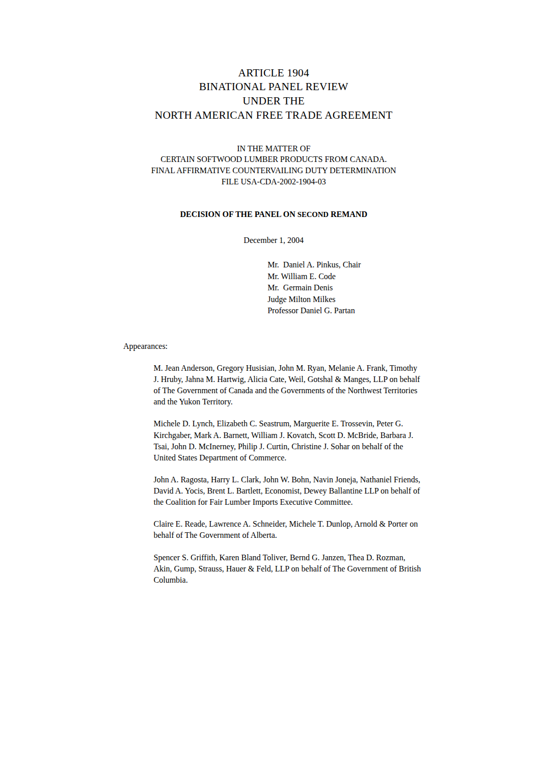ARTICLE 1904
BINATIONAL PANEL REVIEW
UNDER THE
NORTH AMERICAN FREE TRADE AGREEMENT
IN THE MATTER OF
CERTAIN SOFTWOOD LUMBER PRODUCTS FROM CANADA.
FINAL AFFIRMATIVE COUNTERVAILING DUTY DETERMINATION
FILE USA-CDA-2002-1904-03
DECISION OF THE PANEL ON SECOND REMAND
December 1, 2004
Mr. Daniel A. Pinkus, Chair
Mr. William E. Code
Mr. Germain Denis
Judge Milton Milkes
Professor Daniel G. Partan
Appearances:
M. Jean Anderson, Gregory Husisian, John M. Ryan, Melanie A. Frank, Timothy J. Hruby, Jahna M. Hartwig, Alicia Cate, Weil, Gotshal & Manges, LLP on behalf of The Government of Canada and the Governments of the Northwest Territories and the Yukon Territory.
Michele D. Lynch, Elizabeth C. Seastrum, Marguerite E. Trossevin, Peter G. Kirchgaber, Mark A. Barnett, William J. Kovatch, Scott D. McBride, Barbara J. Tsai, John D. McInerney, Philip J. Curtin, Christine J. Sohar on behalf of the United States Department of Commerce.
John A. Ragosta, Harry L. Clark, John W. Bohn, Navin Joneja, Nathaniel Friends, David A. Yocis, Brent L. Bartlett, Economist, Dewey Ballantine LLP on behalf of the Coalition for Fair Lumber Imports Executive Committee.
Claire E. Reade, Lawrence A. Schneider, Michele T. Dunlop, Arnold & Porter on behalf of The Government of Alberta.
Spencer S. Griffith, Karen Bland Toliver, Bernd G. Janzen, Thea D. Rozman, Akin, Gump, Strauss, Hauer & Feld, LLP on behalf of The Government of British Columbia.